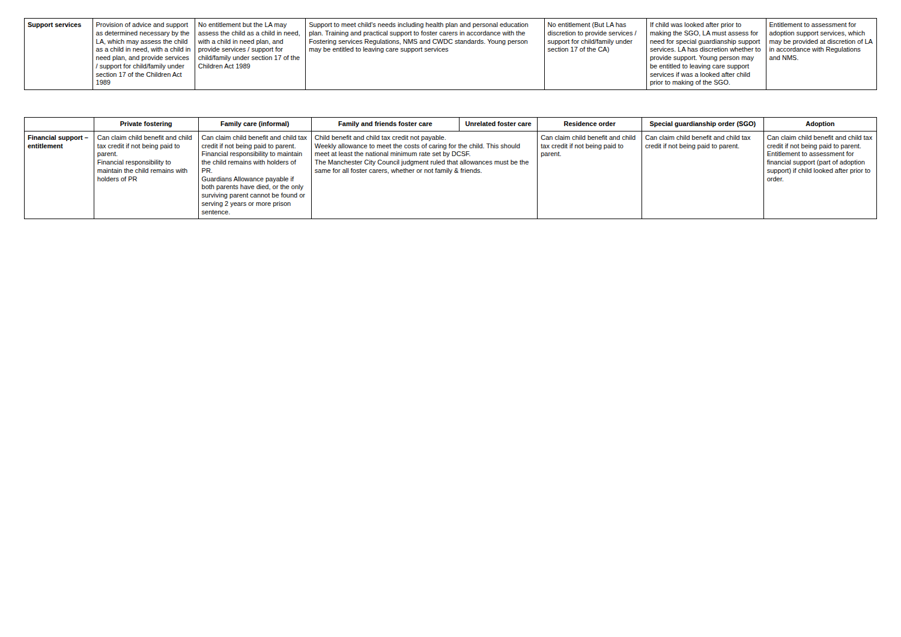| Support services | Provision of advice and support as determined necessary by the LA, which may assess the child as a child in need, with a child in need plan, and provide services / support for child/family under section 17 of the Children Act 1989 | No entitlement but the LA may assess the child as a child in need, with a child in need plan, and provide services / support for child/family under section 17 of the Children Act 1989 | Support to meet child's needs including health plan and personal education plan. Training and practical support to foster carers in accordance with the Fostering services Regulations, NMS and CWDC standards. Young person may be entitled to leaving care support services | No entitlement (But LA has discretion to provide services / support for child/family under section 17 of the CA) | If child was looked after prior to making the SGO, LA must assess for need for special guardianship support services. LA has discretion whether to provide support. Young person may be entitled to leaving care support services if was a looked after child prior to making of the SGO. | Entitlement to assessment for adoption support services, which may be provided at discretion of LA in accordance with Regulations and NMS. |
| | Private fostering | Family care (informal) | Family and friends foster care | Unrelated foster care | Residence order | Special guardianship order (SGO) | Adoption |
| --- | --- | --- | --- | --- | --- | --- | --- |
| Financial support – entitlement | Can claim child benefit and child tax credit if not being paid to parent. Financial responsibility to maintain the child remains with holders of PR | Can claim child benefit and child tax credit if not being paid to parent. Financial responsibility to maintain the child remains with holders of PR. Guardians Allowance payable if both parents have died, or the only surviving parent cannot be found or serving 2 years or more prison sentence. | Child benefit and child tax credit not payable. Weekly allowance to meet the costs of caring for the child. This should meet at least the national minimum rate set by DCSF. The Manchester City Council judgment ruled that allowances must be the same for all foster carers, whether or not family & friends. | Can claim child benefit and child tax credit if not being paid to parent. | Can claim child benefit and child tax credit if not being paid to parent. | Can claim child benefit and child tax credit if not being paid to parent. Entitlement to assessment for financial support (part of adoption support) if child looked after prior to order. |